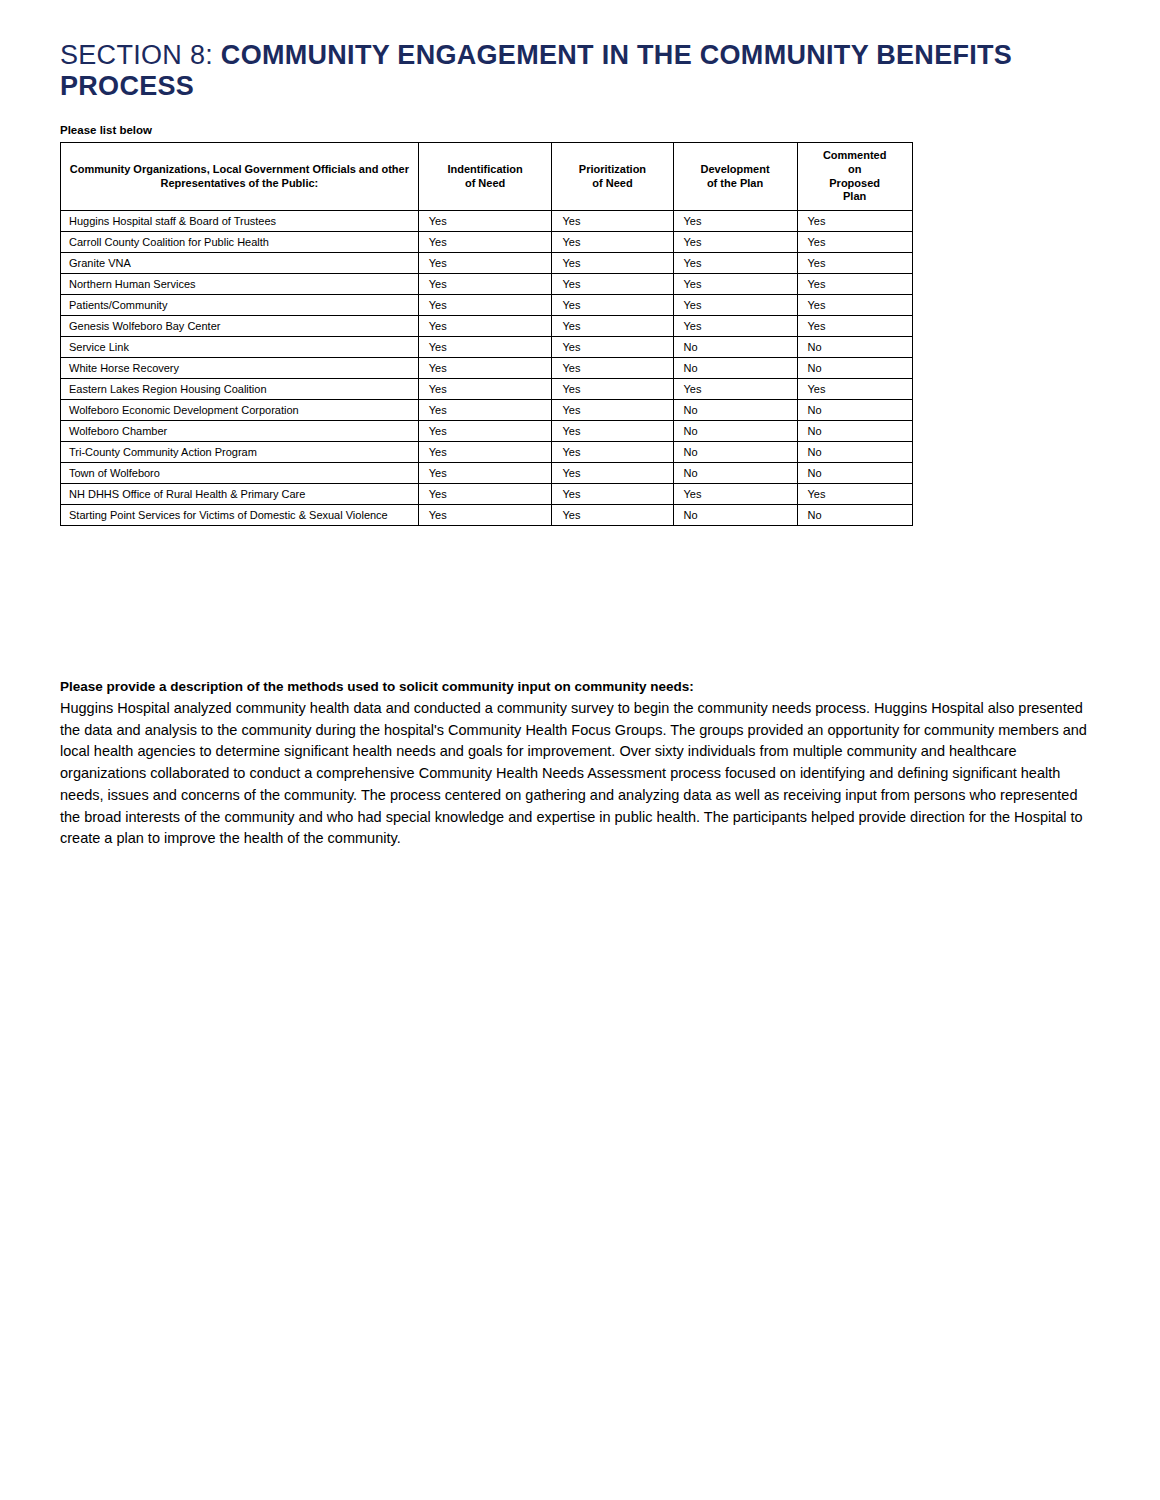SECTION 8: COMMUNITY ENGAGEMENT IN THE COMMUNITY BENEFITS PROCESS
Please list below
| Community Organizations, Local Government Officials and other Representatives of the Public: | Indentification of Need | Prioritization of Need | Development of the Plan | Commented on Proposed Plan |
| --- | --- | --- | --- | --- |
| Huggins Hospital staff & Board of Trustees | Yes | Yes | Yes | Yes |
| Carroll County Coalition for Public Health | Yes | Yes | Yes | Yes |
| Granite VNA | Yes | Yes | Yes | Yes |
| Northern Human Services | Yes | Yes | Yes | Yes |
| Patients/Community | Yes | Yes | Yes | Yes |
| Genesis Wolfeboro Bay Center | Yes | Yes | Yes | Yes |
| Service Link | Yes | Yes | No | No |
| White Horse Recovery | Yes | Yes | No | No |
| Eastern Lakes Region Housing Coalition | Yes | Yes | Yes | Yes |
| Wolfeboro Economic Development Corporation | Yes | Yes | No | No |
| Wolfeboro Chamber | Yes | Yes | No | No |
| Tri-County Community Action Program | Yes | Yes | No | No |
| Town of Wolfeboro | Yes | Yes | No | No |
| NH DHHS Office of Rural Health & Primary Care | Yes | Yes | Yes | Yes |
| Starting Point Services for Victims of Domestic & Sexual Violence | Yes | Yes | No | No |
Please provide a description of the methods used to solicit community input on community needs:
Huggins Hospital analyzed community health data and conducted a community survey to begin the community needs process. Huggins Hospital also presented the data and analysis to the community during the hospital's Community Health Focus Groups. The groups provided an opportunity for community members and local health agencies to determine significant health needs and goals for improvement. Over sixty individuals from multiple community and healthcare organizations collaborated to conduct a comprehensive Community Health Needs Assessment process focused on identifying and defining significant health needs, issues and concerns of the community. The process centered on gathering and analyzing data as well as receiving input from persons who represented the broad interests of the community and who had special knowledge and expertise in public health. The participants helped provide direction for the Hospital to create a plan to improve the health of the community.